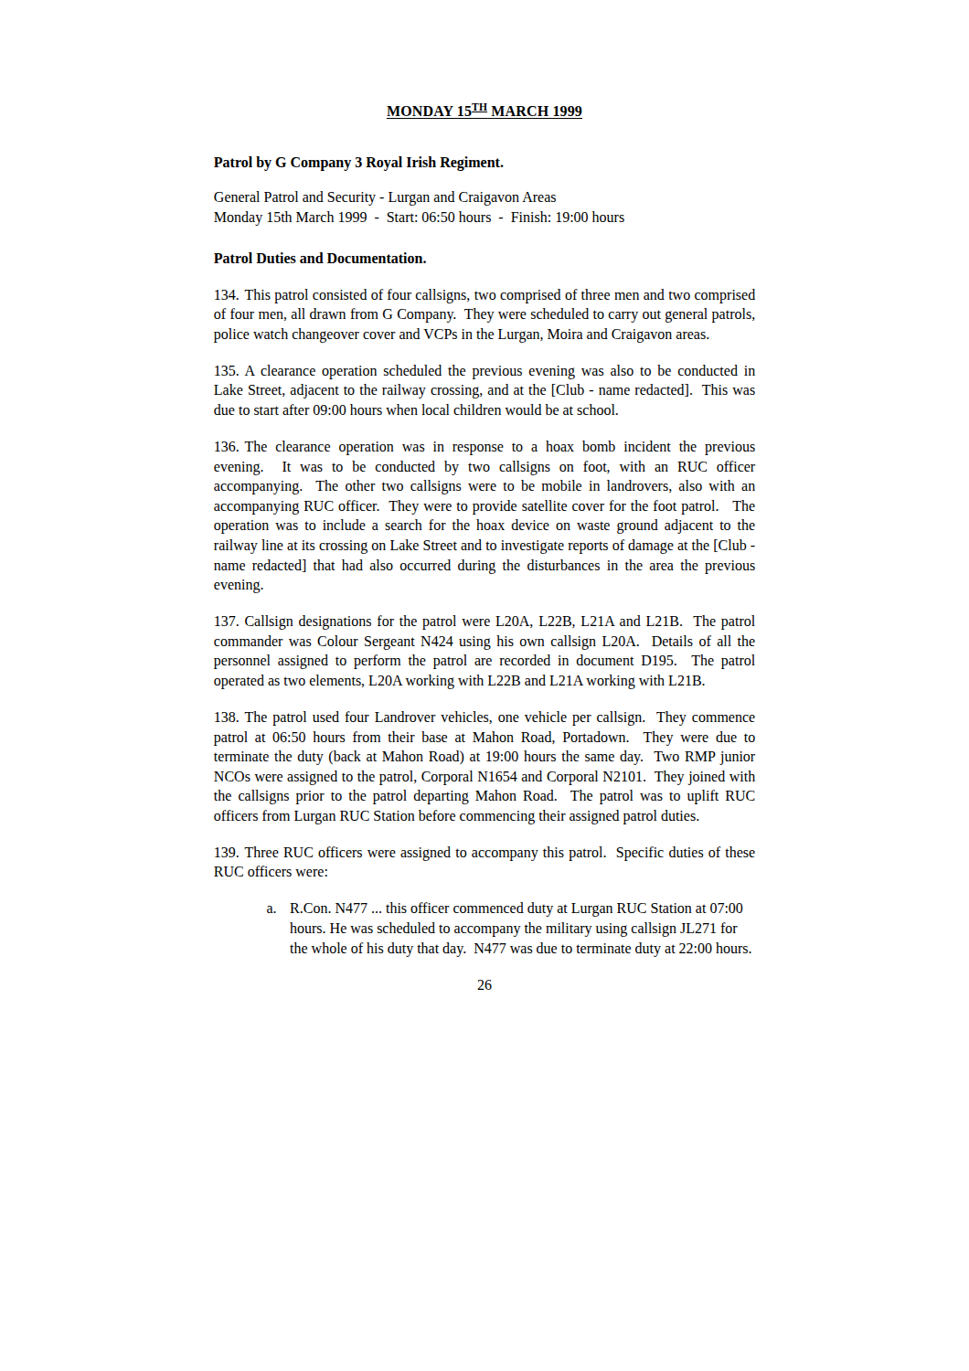MONDAY 15TH MARCH 1999
Patrol by G Company 3 Royal Irish Regiment.
General Patrol and Security - Lurgan and Craigavon Areas Monday 15th March 1999 - Start: 06:50 hours - Finish: 19:00 hours
Patrol Duties and Documentation.
134. This patrol consisted of four callsigns, two comprised of three men and two comprised of four men, all drawn from G Company. They were scheduled to carry out general patrols, police watch changeover cover and VCPs in the Lurgan, Moira and Craigavon areas.
135. A clearance operation scheduled the previous evening was also to be conducted in Lake Street, adjacent to the railway crossing, and at the [Club - name redacted]. This was due to start after 09:00 hours when local children would be at school.
136. The clearance operation was in response to a hoax bomb incident the previous evening. It was to be conducted by two callsigns on foot, with an RUC officer accompanying. The other two callsigns were to be mobile in landrovers, also with an accompanying RUC officer. They were to provide satellite cover for the foot patrol. The operation was to include a search for the hoax device on waste ground adjacent to the railway line at its crossing on Lake Street and to investigate reports of damage at the [Club - name redacted] that had also occurred during the disturbances in the area the previous evening.
137. Callsign designations for the patrol were L20A, L22B, L21A and L21B. The patrol commander was Colour Sergeant N424 using his own callsign L20A. Details of all the personnel assigned to perform the patrol are recorded in document D195. The patrol operated as two elements, L20A working with L22B and L21A working with L21B.
138. The patrol used four Landrover vehicles, one vehicle per callsign. They commence patrol at 06:50 hours from their base at Mahon Road, Portadown. They were due to terminate the duty (back at Mahon Road) at 19:00 hours the same day. Two RMP junior NCOs were assigned to the patrol, Corporal N1654 and Corporal N2101. They joined with the callsigns prior to the patrol departing Mahon Road. The patrol was to uplift RUC officers from Lurgan RUC Station before commencing their assigned patrol duties.
139. Three RUC officers were assigned to accompany this patrol. Specific duties of these RUC officers were:
a. R.Con. N477 ... this officer commenced duty at Lurgan RUC Station at 07:00 hours. He was scheduled to accompany the military using callsign JL271 for the whole of his duty that day. N477 was due to terminate duty at 22:00 hours.
26